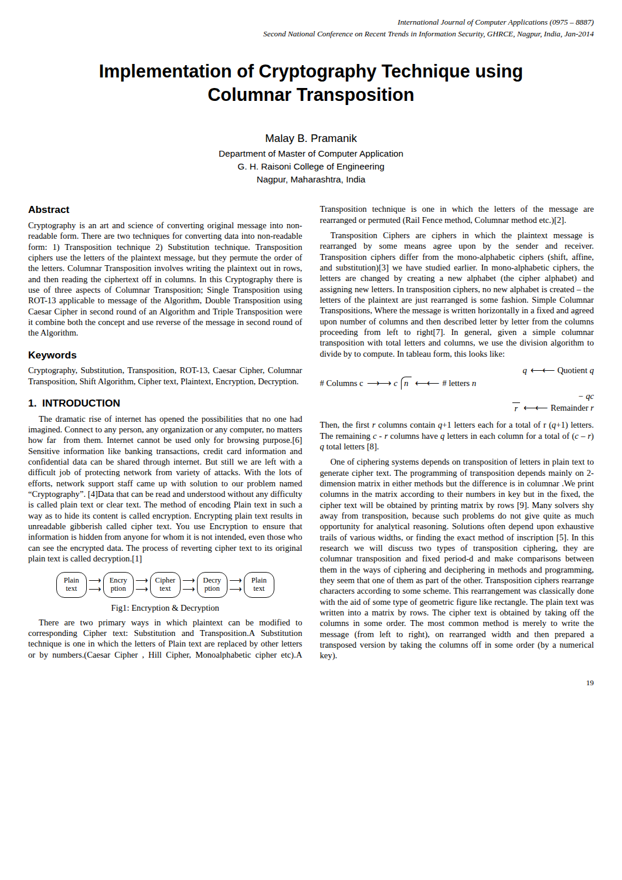International Journal of Computer Applications (0975 – 8887)
Second National Conference on Recent Trends in Information Security, GHRCE, Nagpur, India, Jan-2014
Implementation of Cryptography Technique using
Columnar Transposition
Malay B. Pramanik
Department of Master of Computer Application
G. H. Raisoni College of Engineering
Nagpur, Maharashtra, India
Abstract
Cryptography is an art and science of converting original message into non-readable form. There are two techniques for converting data into non-readable form: 1) Transposition technique 2) Substitution technique. Transposition ciphers use the letters of the plaintext message, but they permute the order of the letters. Columnar Transposition involves writing the plaintext out in rows, and then reading the ciphertext off in columns. In this Cryptography there is use of three aspects of Columnar Transposition; Single Transposition using ROT-13 applicable to message of the Algorithm, Double Transposition using Caesar Cipher in second round of an Algorithm and Triple Transposition were it combine both the concept and use reverse of the message in second round of the Algorithm.
Keywords
Cryptography, Substitution, Transposition, ROT-13, Caesar Cipher, Columnar Transposition, Shift Algorithm, Cipher text, Plaintext, Encryption, Decryption.
1. INTRODUCTION
The dramatic rise of internet has opened the possibilities that no one had imagined. Connect to any person, any organization or any computer, no matters how far from them. Internet cannot be used only for browsing purpose.[6] Sensitive information like banking transactions, credit card information and confidential data can be shared through internet. But still we are left with a difficult job of protecting network from variety of attacks. With the lots of efforts, network support staff came up with solution to our problem named “Cryptography”. [4]Data that can be read and understood without any difficulty is called plain text or clear text. The method of encoding Plain text in such a way as to hide its content is called encryption. Encrypting plain text results in unreadable gibberish called cipher text. You use Encryption to ensure that information is hidden from anyone for whom it is not intended, even those who can see the encrypted data. The process of reverting cipher text to its original plain text is called decryption.[1]
Plain
text
⟶⟶
Encry
ption
⟶⟶
Cipher
text
⟶⟶
Decry
ption
⟶⟶
Plain
text
Fig1: Encryption & Decryption
There are two primary ways in which plaintext can be modified to corresponding Cipher text: Substitution and Transposition.A Substitution technique is one in which the letters of Plain text are replaced by other letters or by numbers.(Caesar Cipher , Hill Cipher, Monoalphabetic cipher etc).A Transposition technique is one in which the letters of the message are rearranged or permuted (Rail Fence method, Columnar method etc.)[2].
Transposition Ciphers are ciphers in which the plaintext message is rearranged by some means agree upon by the sender and receiver. Transposition ciphers differ from the mono-alphabetic ciphers (shift, affine, and substitution)[3] we have studied earlier. In mono-alphabetic ciphers, the letters are changed by creating a new alphabet (the cipher alphabet) and assigning new letters. In transposition ciphers, no new alphabet is created – the letters of the plaintext are just rearranged is some fashion. Simple Columnar Transpositions, Where the message is written horizontally in a fixed and agreed upon number of columns and then described letter by letter from the columns proceeding from left to right[7]. In general, given a simple columnar transposition with total letters and columns, we use the division algorithm to divide by to compute. In tableau form, this looks like:
q ⟵⟵ Quotient q
# Columns c ⟶⟶ c n ⟵⟵ # letters n
− qc
r ⟵⟵ Remainder r
Then, the first r columns contain q+1 letters each for a total of r (q+1) letters. The remaining c - r columns have q letters in each column for a total of (c – r) q total letters [8].
One of ciphering systems depends on transposition of letters in plain text to generate cipher text. The programming of transposition depends mainly on 2-dimension matrix in either methods but the difference is in columnar .We print columns in the matrix according to their numbers in key but in the fixed, the cipher text will be obtained by printing matrix by rows [9]. Many solvers shy away from transposition, because such problems do not give quite as much opportunity for analytical reasoning. Solutions often depend upon exhaustive trails of various widths, or finding the exact method of inscription [5]. In this research we will discuss two types of transposition ciphering, they are columnar transposition and fixed period-d and make comparisons between them in the ways of ciphering and deciphering in methods and programming, they seem that one of them as part of the other. Transposition ciphers rearrange characters according to some scheme. This rearrangement was classically done with the aid of some type of geometric figure like rectangle. The plain text was written into a matrix by rows. The cipher text is obtained by taking off the columns in some order. The most common method is merely to write the message (from left to right), on rearranged width and then prepared a transposed version by taking the columns off in some order (by a numerical key).
19